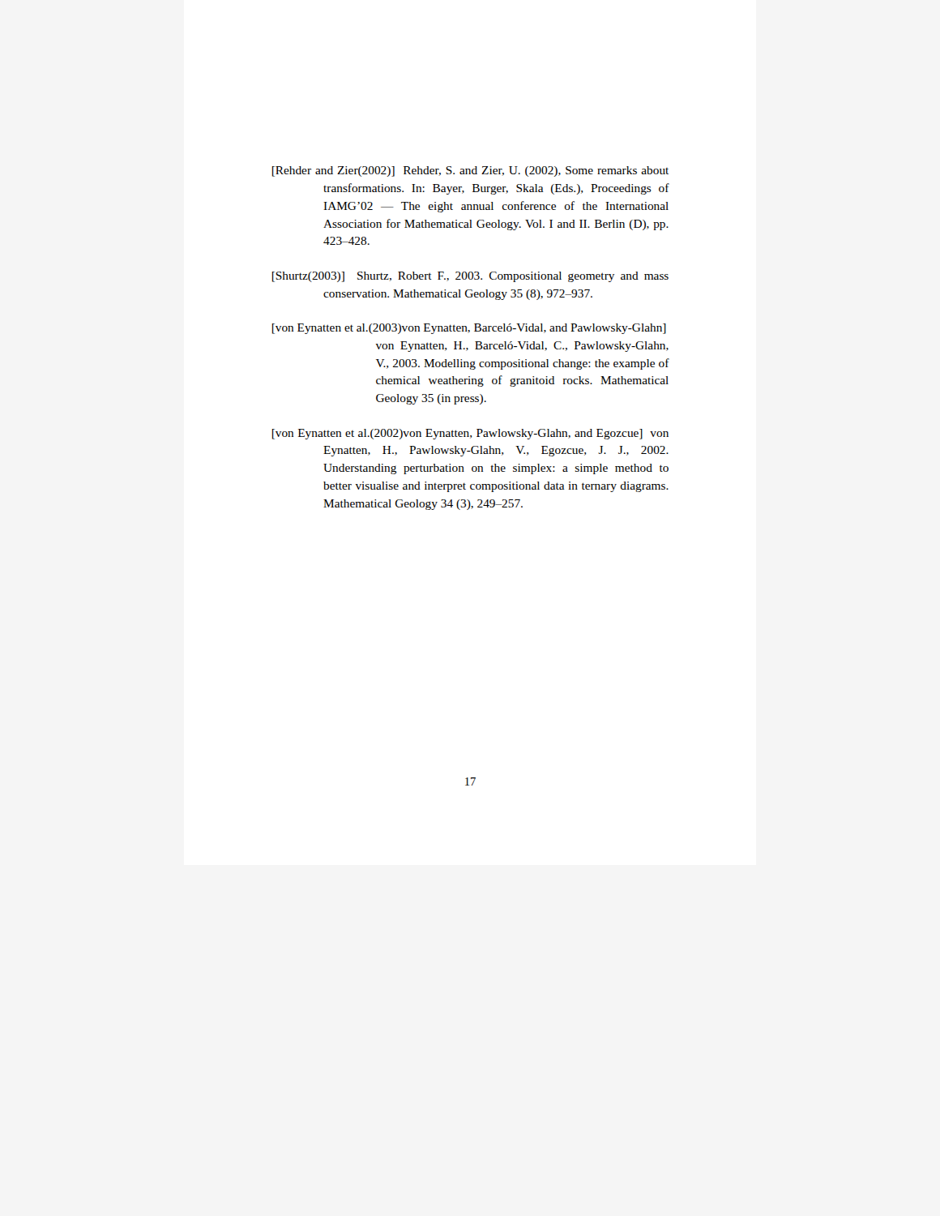[Rehder and Zier(2002)] Rehder, S. and Zier, U. (2002), Some remarks about trans­formations. In: Bayer, Burger, Skala (Eds.), Proceedings of IAMG’02 — The eight annual conference of the International Association for Mathematical Geology. Vol. I and II. Berlin (D), pp. 423–428.
[Shurtz(2003)] Shurtz, Robert F., 2003. Compositional geometry and mass conservation. Mathematical Geology 35 (8), 972–937.
[von Eynatten et al.(2003)von Eynatten, Barceló-Vidal, and Pawlowsky-Glahn] von Eynatten, H., Barceló-Vidal, C., Pawlowsky-Glahn, V., 2003. Modelling compositional change: the example of chemical weathering of granitoid rocks. Mathematical Geology 35 (in press).
[von Eynatten et al.(2002)von Eynatten, Pawlowsky-Glahn, and Egozcue] von Eynatten, H., Pawlowsky-Glahn, V., Egozcue, J. J., 2002. Understanding perturbation on the simplex: a simple method to better visualise and interpret compositional data in ternary diagrams. Mathematical Geology 34 (3), 249–257.
17